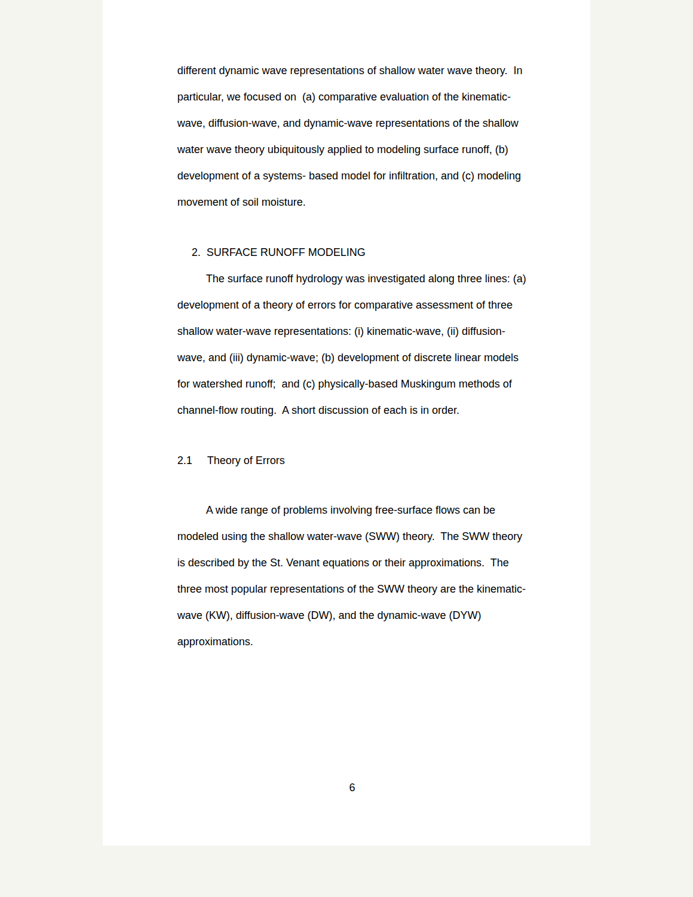different dynamic wave representations of shallow water wave theory. In particular, we focused on (a) comparative evaluation of the kinematic-wave, diffusion-wave, and dynamic-wave representations of the shallow water wave theory ubiquitously applied to modeling surface runoff, (b) development of a systems- based model for infiltration, and (c) modeling movement of soil moisture.
2. SURFACE RUNOFF MODELING
The surface runoff hydrology was investigated along three lines: (a) development of a theory of errors for comparative assessment of three shallow water-wave representations: (i) kinematic-wave, (ii) diffusion-wave, and (iii) dynamic-wave; (b) development of discrete linear models for watershed runoff; and (c) physically-based Muskingum methods of channel-flow routing. A short discussion of each is in order.
2.1 Theory of Errors
A wide range of problems involving free-surface flows can be modeled using the shallow water-wave (SWW) theory. The SWW theory is described by the St. Venant equations or their approximations. The three most popular representations of the SWW theory are the kinematic-wave (KW), diffusion-wave (DW), and the dynamic-wave (DYW) approximations.
6